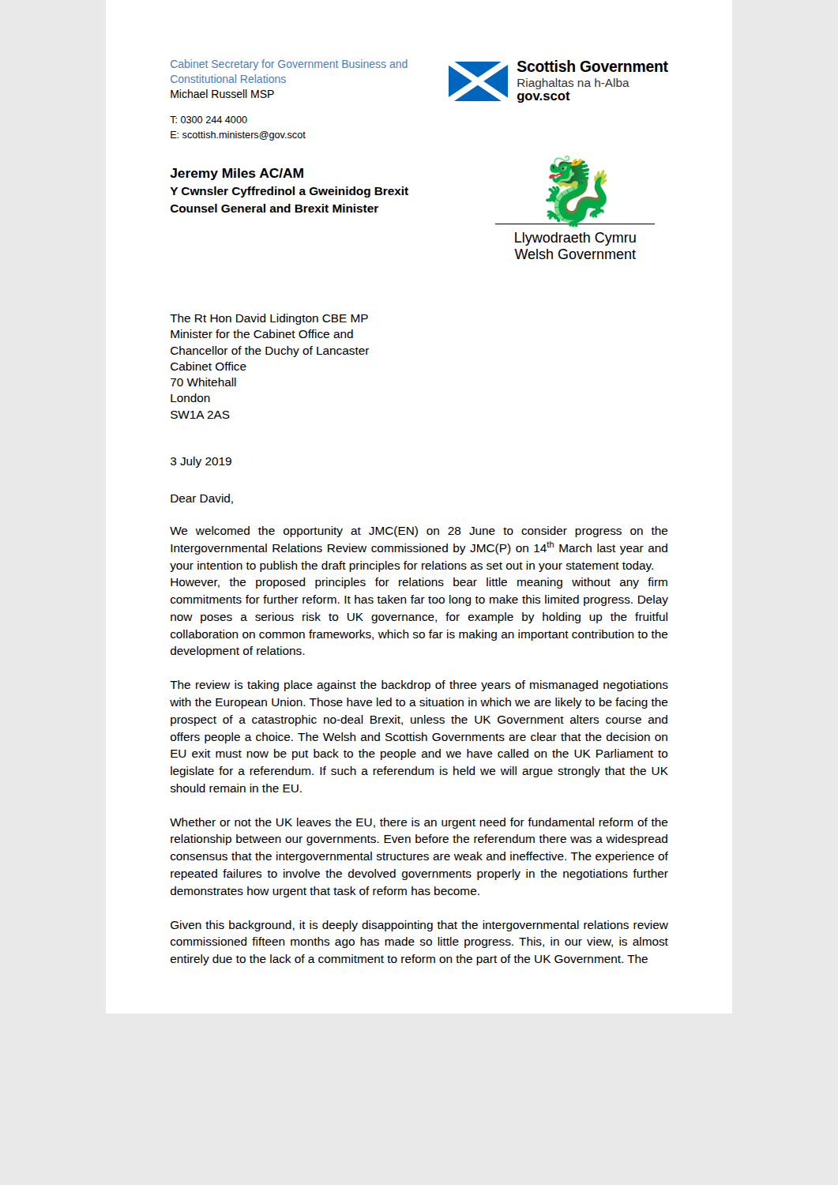Cabinet Secretary for Government Business and
Constitutional Relations
Michael Russell MSP
T: 0300 244 4000
E: scottish.ministers@gov.scot
Scottish Government
Riaghaltas na h-Alba
gov.scot
Jeremy Miles AC/AM
Y Cwnsler Cyffredinol a Gweinidog Brexit
Counsel General and Brexit Minister
🐉
Llywodraeth Cymru
Welsh Government
The Rt Hon David Lidington CBE MP
Minister for the Cabinet Office and
Chancellor of the Duchy of Lancaster
Cabinet Office
70 Whitehall
London
SW1A 2AS
3 July 2019
Dear David,
We welcomed the opportunity at JMC(EN) on 28 June to consider progress on the Intergovernmental Relations Review commissioned by JMC(P) on 14th March last year and your intention to publish the draft principles for relations as set out in your statement today.
However, the proposed principles for relations bear little meaning without any firm commitments for further reform. It has taken far too long to make this limited progress. Delay now poses a serious risk to UK governance, for example by holding up the fruitful collaboration on common frameworks, which so far is making an important contribution to the development of relations.
The review is taking place against the backdrop of three years of mismanaged negotiations with the European Union. Those have led to a situation in which we are likely to be facing the prospect of a catastrophic no-deal Brexit, unless the UK Government alters course and offers people a choice. The Welsh and Scottish Governments are clear that the decision on EU exit must now be put back to the people and we have called on the UK Parliament to legislate for a referendum. If such a referendum is held we will argue strongly that the UK should remain in the EU.
Whether or not the UK leaves the EU, there is an urgent need for fundamental reform of the relationship between our governments. Even before the referendum there was a widespread consensus that the intergovernmental structures are weak and ineffective. The experience of repeated failures to involve the devolved governments properly in the negotiations further demonstrates how urgent that task of reform has become.
Given this background, it is deeply disappointing that the intergovernmental relations review commissioned fifteen months ago has made so little progress. This, in our view, is almost entirely due to the lack of a commitment to reform on the part of the UK Government. The